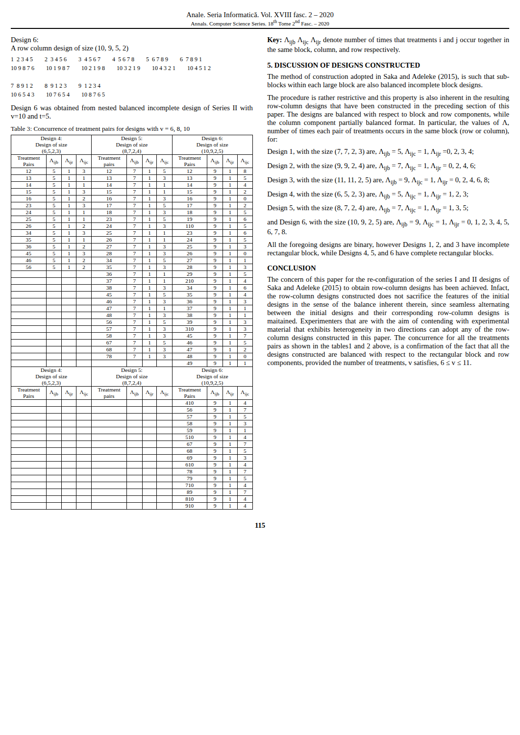Anale. Seria Informatică. Vol. XVIII fasc. 2 – 2020
Annals. Computer Science Series. 18th Tome 2nd Fasc. – 2020
Design 6:
A row column design of size (10, 9, 5, 2)
1 2 3 4 5 2 3 4 5 6 3 4 5 6 7 4 5 6 7 8 5 6 7 8 9 6 7 8 9 1 10 9 8 7 6 10 1 9 8 7 10 2 1 9 8 10 3 2 1 9 10 4 3 2 1 10 4 5 1 2 7 8 9 1 2 8 9 1 2 3 9 1 2 3 4 10 6 5 4 3 10 7 6 5 4 10 8 7 6 5
Design 6 was obtained from nested balanced incomplete design of Series II with v=10 and t=5.
Table 3: Concurrence of treatment pairs for designs with v = 6, 8, 10
| Design 4: Design of size (6,5,2,3) | Design 5: Design of size (8,7,2,4) | Design 6: Design of size (10,9,2,5) |
| --- | --- | --- |
| Treatment Pairs | Ʌ ijb | Ʌ ijr | Ʌ ijc | Treatment pairs | Ʌ ijb | Ʌ ijr | Ʌ ijc | Treatment Pairs | Ʌ ijb | Ʌ ijr | Ʌ ijc |
| 12 | 5 | 1 | 3 | 12 | 7 | 1 | 5 | 12 | 9 | 1 | 8 |
| 13 | 5 | 1 | 1 | 13 | 7 | 1 | 3 | 13 | 9 | 1 | 5 |
| 14 | 5 | 1 | 1 | 14 | 7 | 1 | 1 | 14 | 9 | 1 | 4 |
| 15 | 5 | 1 | 3 | 15 | 7 | 1 | 1 | 15 | 9 | 1 | 2 |
| 16 | 5 | 1 | 2 | 16 | 7 | 1 | 3 | 16 | 9 | 1 | 0 |
| 23 | 5 | 1 | 3 | 17 | 7 | 1 | 5 | 17 | 9 | 1 | 2 |
| 24 | 5 | 1 | 1 | 18 | 7 | 1 | 3 | 18 | 9 | 1 | 5 |
| 25 | 5 | 1 | 1 | 23 | 7 | 1 | 5 | 19 | 9 | 1 | 6 |
| 26 | 5 | 1 | 2 | 24 | 7 | 1 | 3 | 110 | 9 | 1 | 5 |
| 34 | 5 | 1 | 3 | 25 | 7 | 1 | 1 | 23 | 9 | 1 | 6 |
| 35 | 5 | 1 | 1 | 26 | 7 | 1 | 1 | 24 | 9 | 1 | 5 |
| 36 | 5 | 1 | 2 | 27 | 7 | 1 | 3 | 25 | 9 | 1 | 3 |
| 45 | 5 | 1 | 3 | 28 | 7 | 1 | 3 | 26 | 9 | 1 | 0 |
| 46 | 5 | 1 | 2 | 34 | 7 | 1 | 5 | 27 | 9 | 1 | 1 |
| 56 | 5 | 1 | 2 | 35 | 7 | 1 | 3 | 28 | 9 | 1 | 3 |
| | | | | 36 | 7 | 1 | 1 | 29 | 9 | 1 | 5 |
| | | | | 37 | 7 | 1 | 1 | 210 | 9 | 1 | 4 |
| | | | | 38 | 7 | 1 | 3 | 34 | 9 | 1 | 6 |
| | | | | 45 | 7 | 1 | 5 | 35 | 9 | 1 | 4 |
| | | | | 46 | 7 | 1 | 3 | 36 | 9 | 1 | 3 |
| | | | | 47 | 7 | 1 | 1 | 37 | 9 | 1 | 1 |
| | | | | 48 | 7 | 1 | 3 | 38 | 9 | 1 | 1 |
| | | | | 56 | 7 | 1 | 5 | 39 | 9 | 1 | 3 |
| | | | | 57 | 7 | 1 | 3 | 310 | 9 | 1 | 3 |
| | | | | 58 | 7 | 1 | 3 | 45 | 9 | 1 | 7 |
| | | | | 67 | 7 | 1 | 5 | 46 | 9 | 1 | 5 |
| | | | | 68 | 7 | 1 | 3 | 47 | 9 | 1 | 2 |
| | | | | 78 | 7 | 1 | 3 | 48 | 9 | 1 | 0 |
| | | | | | | | | 49 | 9 | 1 | 1 |
| Design 4: Design of size (6,5,2,3) | Design 5: Design of size (8,7,2,4) | Design 6: Design of size (10,9,2,5) |
| Treatment Pairs | Ʌ ijb | Ʌ ijr | Ʌ ijc | Treatment pairs | Ʌ ijb | Ʌ ijr | Ʌ ijc | Treatment Pairs | Ʌ ijb | Ʌ ijr | Ʌ ijc |
| | | | | | | | | 410 | 9 | 1 | 4 |
| | | | | | | | | 56 | 9 | 1 | 7 |
| | | | | | | | | 57 | 9 | 1 | 5 |
| | | | | | | | | 58 | 9 | 1 | 3 |
| | | | | | | | | 59 | 9 | 1 | 1 |
| | | | | | | | | 510 | 9 | 1 | 4 |
| | | | | | | | | 67 | 9 | 1 | 7 |
| | | | | | | | | 68 | 9 | 1 | 5 |
| | | | | | | | | 69 | 9 | 1 | 3 |
| | | | | | | | | 610 | 9 | 1 | 4 |
| | | | | | | | | 78 | 9 | 1 | 7 |
| | | | | | | | | 79 | 9 | 1 | 5 |
| | | | | | | | | 710 | 9 | 1 | 4 |
| | | | | | | | | 89 | 9 | 1 | 7 |
| | | | | | | | | 810 | 9 | 1 | 4 |
| | | | | | | | | 910 | 9 | 1 | 4 |
Key: Ʌijb Ʌijc Ʌijr denote number of times that treatments i and j occur together in the same block, column, and row respectively.
5. DISCUSSION OF DESIGNS CONSTRUCTED
The method of construction adopted in Saka and Adeleke (2015), is such that sub-blocks within each large block are also balanced incomplete block designs.
The procedure is rather restrictive and this property is also inherent in the resulting row-column designs that have been constructed in the preceding section of this paper. The designs are balanced with respect to block and row components, while the column component partially balanced format. In particular, the values of Ʌ, number of times each pair of treatments occurs in the same block (row or column), for:
Design 1, with the size (7, 7, 2, 3) are, Ʌijb = 5, Ʌijc = 1, Ʌijr =0, 2, 3, 4;
Design 2, with the size (9, 9, 2, 4) are, Ʌijb = 7, Ʌijc = 1, Ʌijr = 0, 2, 4, 6;
Design 3, with the size (11, 11, 2, 5) are, Ʌijb = 9, Ʌijc = 1, Ʌijr = 0, 2, 4, 6, 8;
Design 4, with the size (6, 5, 2, 3) are, Ʌijb = 5, Ʌijc = 1, Ʌijr = 1, 2, 3;
Design 5, with the size (8, 7, 2, 4) are, Ʌijb = 7, Ʌijc = 1, Ʌijr = 1, 3, 5;
and Design 6, with the size (10, 9, 2, 5) are, Ʌijb = 9, Ʌijc = 1, Ʌijr = 0, 1, 2, 3, 4, 5, 6, 7, 8.
All the foregoing designs are binary, however Designs 1, 2, and 3 have incomplete rectangular block, while Designs 4, 5, and 6 have complete rectangular blocks.
CONCLUSION
The concern of this paper for the re-configuration of the series I and II designs of Saka and Adeleke (2015) to obtain row-column designs has been achieved. Infact, the row-column designs constructed does not sacrifice the features of the initial designs in the sense of the balance inherent therein, since seamless alternating between the initial designs and their corresponding row-column designs is maitained. Experimenters that are with the aim of contending with experimental material that exhibits heterogeneity in two directions can adopt any of the row-column designs constructed in this paper. The concurrence for all the treatments pairs as shown in the tables1 and 2 above, is a confirmation of the fact that all the designs constructed are balanced with respect to the rectangular block and row components, provided the number of treatments, v satisfies, 6 ≤ v ≤ 11.
115